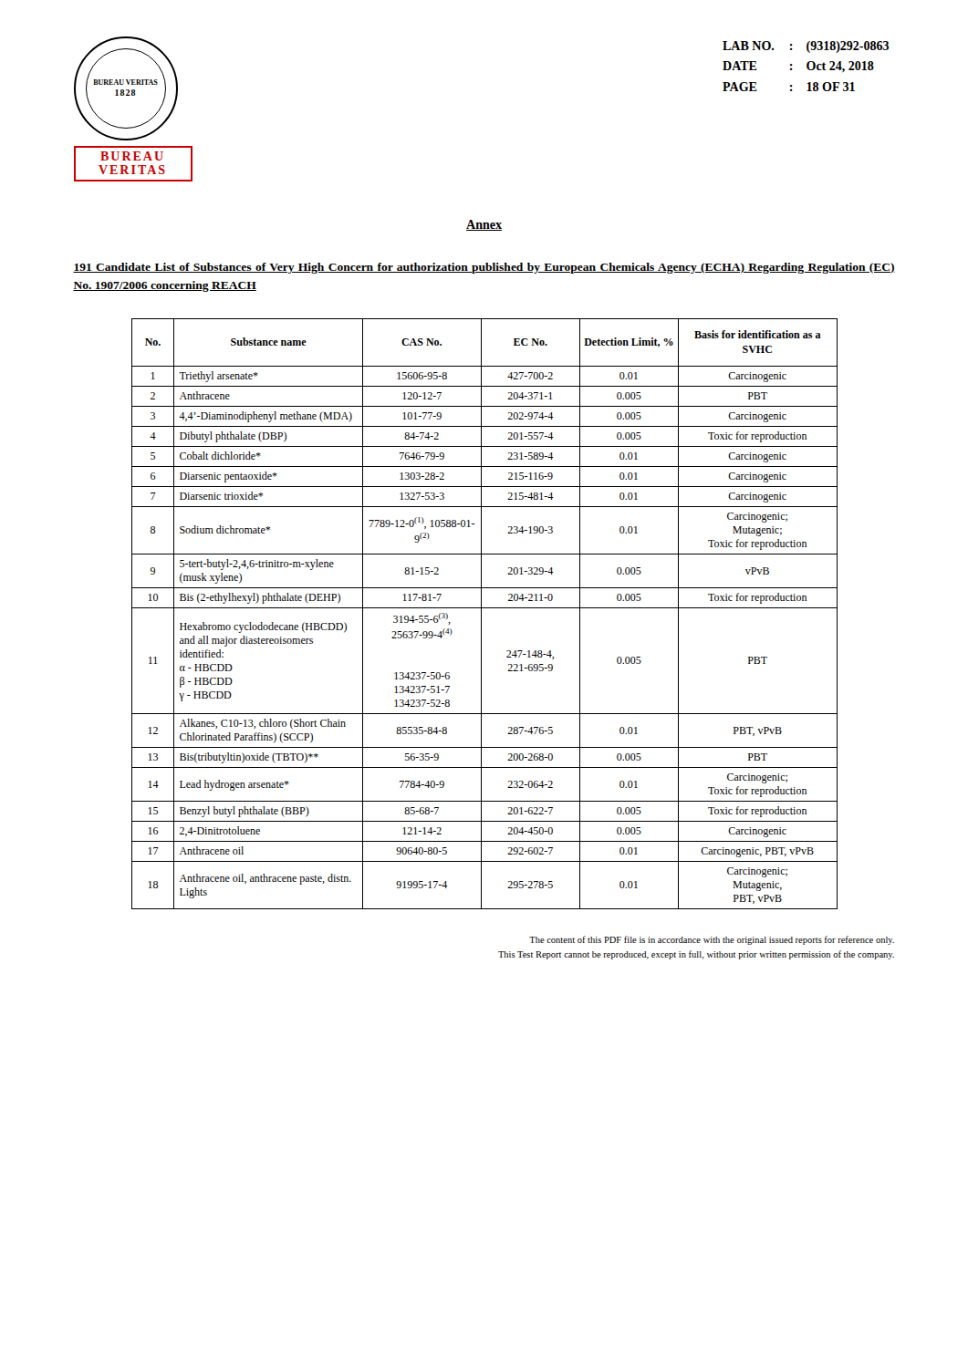BUREAU VERITAS
1828
BUREAU VERITAS
| LAB NO. | : | (9318)292-0863 |
| DATE | : | Oct 24, 2018 |
| PAGE | : | 18 OF 31 |
Annex
191 Candidate List of Substances of Very High Concern for authorization published by European Chemicals Agency (ECHA) Regarding Regulation (EC) No. 1907/2006 concerning REACH
| No. | Substance name | CAS No. | EC No. | Detection Limit, % | Basis for identification as a SVHC |
| --- | --- | --- | --- | --- | --- |
| 1 | Triethyl arsenate* | 15606-95-8 | 427-700-2 | 0.01 | Carcinogenic |
| 2 | Anthracene | 120-12-7 | 204-371-1 | 0.005 | PBT |
| 3 | 4,4’-Diaminodiphenyl methane (MDA) | 101-77-9 | 202-974-4 | 0.005 | Carcinogenic |
| 4 | Dibutyl phthalate (DBP) | 84-74-2 | 201-557-4 | 0.005 | Toxic for reproduction |
| 5 | Cobalt dichloride* | 7646-79-9 | 231-589-4 | 0.01 | Carcinogenic |
| 6 | Diarsenic pentaoxide* | 1303-28-2 | 215-116-9 | 0.01 | Carcinogenic |
| 7 | Diarsenic trioxide* | 1327-53-3 | 215-481-4 | 0.01 | Carcinogenic |
| 8 | Sodium dichromate* | 7789-12-0 (1) , 10588-01-9 (2) | 234-190-3 | 0.01 | Carcinogenic; Mutagenic; Toxic for reproduction |
| 9 | 5-tert-butyl-2,4,6-trinitro-m-xylene (musk xylene) | 81-15-2 | 201-329-4 | 0.005 | vPvB |
| 10 | Bis (2-ethylhexyl) phthalate (DEHP) | 117-81-7 | 204-211-0 | 0.005 | Toxic for reproduction |
| 11 | Hexabromo cyclododecane (HBCDD) and all major diastereoisomers identified: α - HBCDD β - HBCDD γ - HBCDD | 3194-55-6 (3) , 25637-99-4 (4) 134237-50-6 134237-51-7 134237-52-8 | 247-148-4, 221-695-9 | 0.005 | PBT |
| 12 | Alkanes, C10-13, chloro (Short Chain Chlorinated Paraffins) (SCCP) | 85535-84-8 | 287-476-5 | 0.01 | PBT, vPvB |
| 13 | Bis(tributyltin)oxide (TBTO)** | 56-35-9 | 200-268-0 | 0.005 | PBT |
| 14 | Lead hydrogen arsenate* | 7784-40-9 | 232-064-2 | 0.01 | Carcinogenic; Toxic for reproduction |
| 15 | Benzyl butyl phthalate (BBP) | 85-68-7 | 201-622-7 | 0.005 | Toxic for reproduction |
| 16 | 2,4-Dinitrotoluene | 121-14-2 | 204-450-0 | 0.005 | Carcinogenic |
| 17 | Anthracene oil | 90640-80-5 | 292-602-7 | 0.01 | Carcinogenic, PBT, vPvB |
| 18 | Anthracene oil, anthracene paste, distn. Lights | 91995-17-4 | 295-278-5 | 0.01 | Carcinogenic; Mutagenic, PBT, vPvB |
The content of this PDF file is in accordance with the original issued reports for reference only.
This Test Report cannot be reproduced, except in full, without prior written permission of the company.